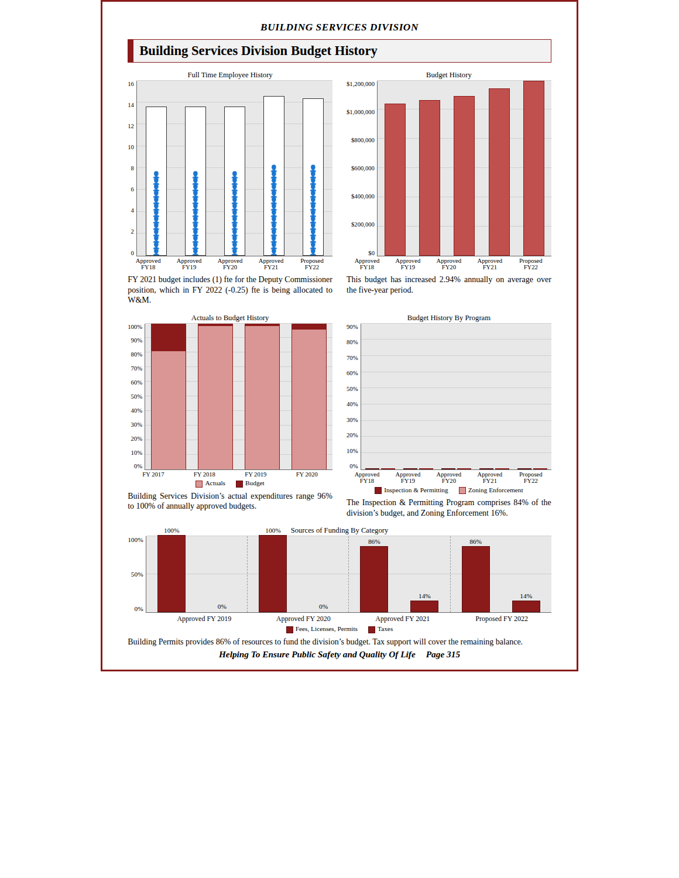BUILDING SERVICES DIVISION
Building Services Division Budget History
Full Time Employee History
1614121086420
👤👤👤👤👤👤👤👤👤👤👤👤👤
👤👤👤👤👤👤👤👤👤👤👤👤👤
👤👤👤👤👤👤👤👤👤👤👤👤👤
👤👤👤👤👤👤👤👤👤👤👤👤👤👤
👤👤👤👤👤👤👤👤👤👤👤👤👤👤
Approved FY18 Approved FY19 Approved FY20 Approved FY21 Proposed FY22
FY 2021 budget includes (1) fte for the Deputy Commissioner position, which in FY 2022 (-0.25) fte is being allocated to W&M.
Budget History
$1,200,000$1,000,000$800,000$600,000$400,000$200,000$0
Approved FY18 Approved FY19 Approved FY20 Approved FY21 Proposed FY22
This budget has increased 2.94% annually on average over the five-year period.
Actuals to Budget History
100% 90% 80% 70% 60% 50% 40% 30% 20% 10% 0%
FY 2017 FY 2018 FY 2019 FY 2020
Actuals Budget
Building Services Division’s actual expenditures range 96% to 100% of annually approved budgets.
Budget History By Program
90% 80% 70% 60% 50% 40% 30% 20% 10% 0%
Approved FY18 Approved FY19 Approved FY20 Approved FY21 Proposed FY22
Inspection & Permitting Zoning Enforcement
The Inspection & Permitting Program comprises 84% of the division’s budget, and Zoning Enforcement 16%.
Sources of Funding By Category
100% 50% 0%
100%
0%
100%
0%
86%
14%
86%
14%
Approved FY 2019 Approved FY 2020 Approved FY 2021 Proposed FY 2022
Fees, Licenses, Permits Taxes
Building Permits provides 86% of resources to fund the division’s budget. Tax support will cover the remaining balance.
Helping To Ensure Public Safety and Quality Of LifePage 315